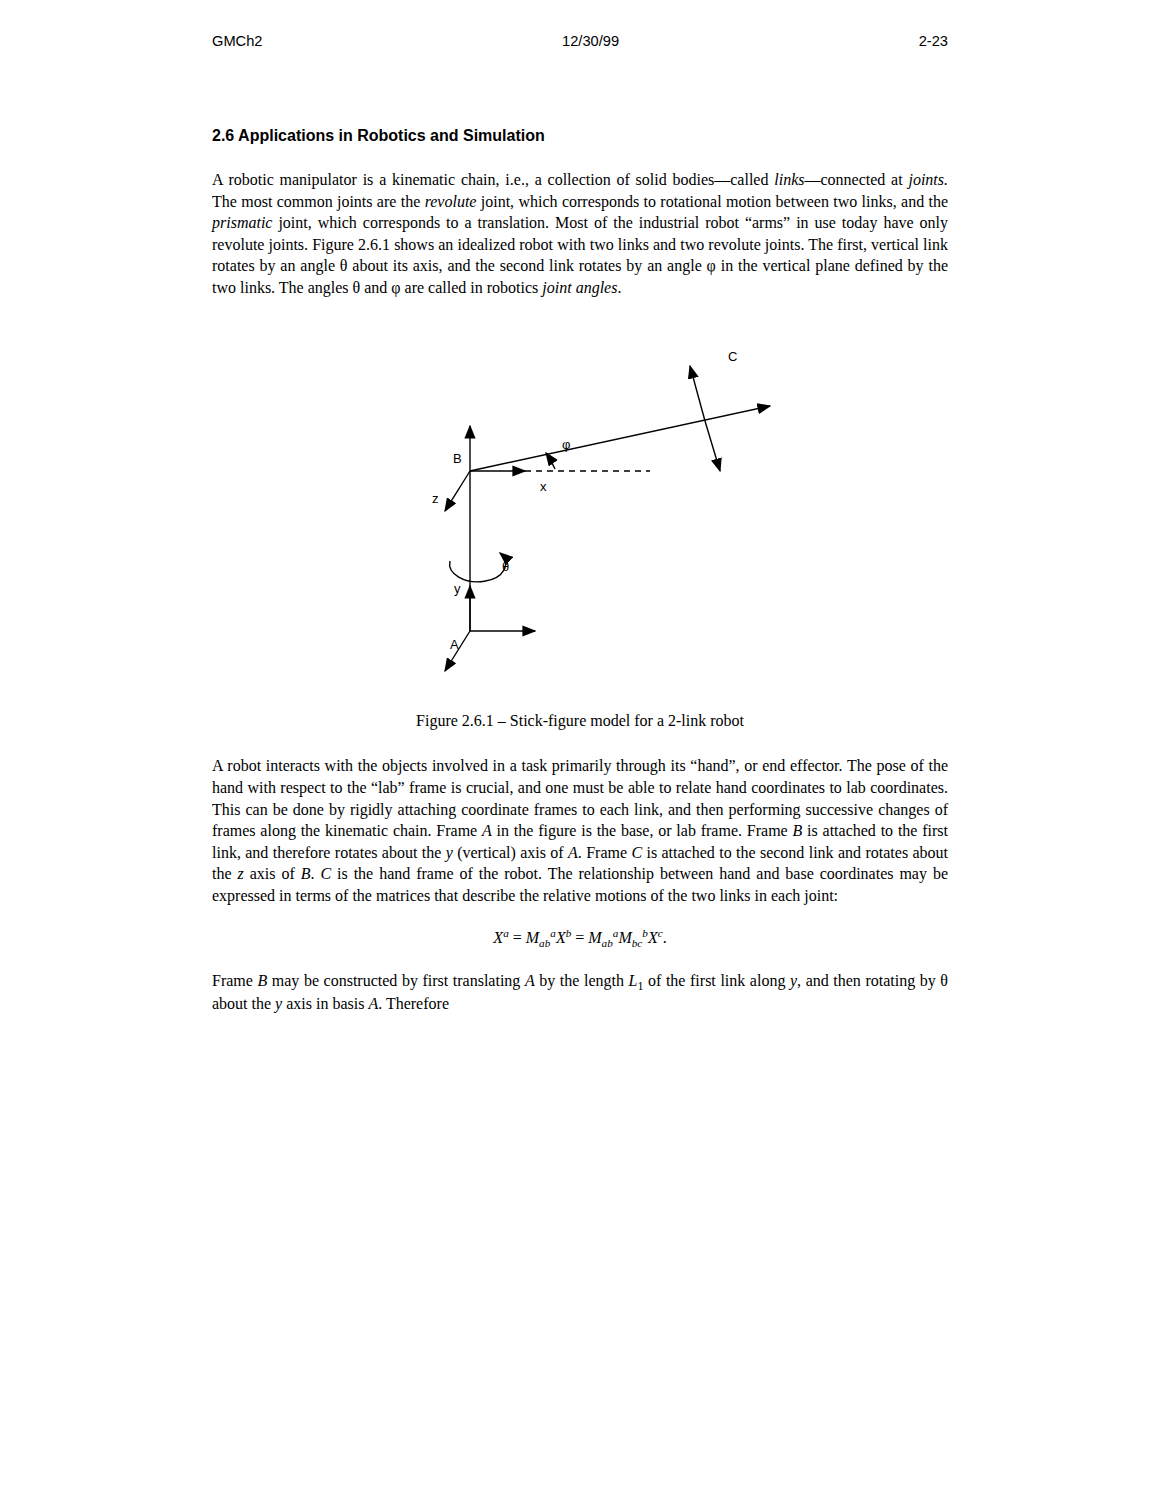GMCh2
12/30/99
2-23
2.6 Applications in Robotics and Simulation
A robotic manipulator is a kinematic chain, i.e., a collection of solid bodies—called links—connected at joints. The most common joints are the revolute joint, which corresponds to rotational motion between two links, and the prismatic joint, which corresponds to a translation. Most of the industrial robot “arms” in use today have only revolute joints. Figure 2.6.1 shows an idealized robot with two links and two revolute joints. The first, vertical link rotates by an angle θ about its axis, and the second link rotates by an angle φ in the vertical plane defined by the two links. The angles θ and φ are called in robotics joint angles.
A B C x z y θ φ
Figure 2.6.1 – Stick-figure model for a 2-link robot
A robot interacts with the objects involved in a task primarily through its “hand”, or end effector. The pose of the hand with respect to the “lab” frame is crucial, and one must be able to relate hand coordinates to lab coordinates. This can be done by rigidly attaching coordinate frames to each link, and then performing successive changes of frames along the kinematic chain. Frame A in the figure is the base, or lab frame. Frame B is attached to the first link, and therefore rotates about the y (vertical) axis of A. Frame C is attached to the second link and rotates about the z axis of B. C is the hand frame of the robot. The relationship between hand and base coordinates may be expressed in terms of the matrices that describe the relative motions of the two links in each joint:
Xa = Mab aXb = Mab aMbc bXc.
Frame B may be constructed by first translating A by the length L1 of the first link along y, and then rotating by θ about the y axis in basis A. Therefore